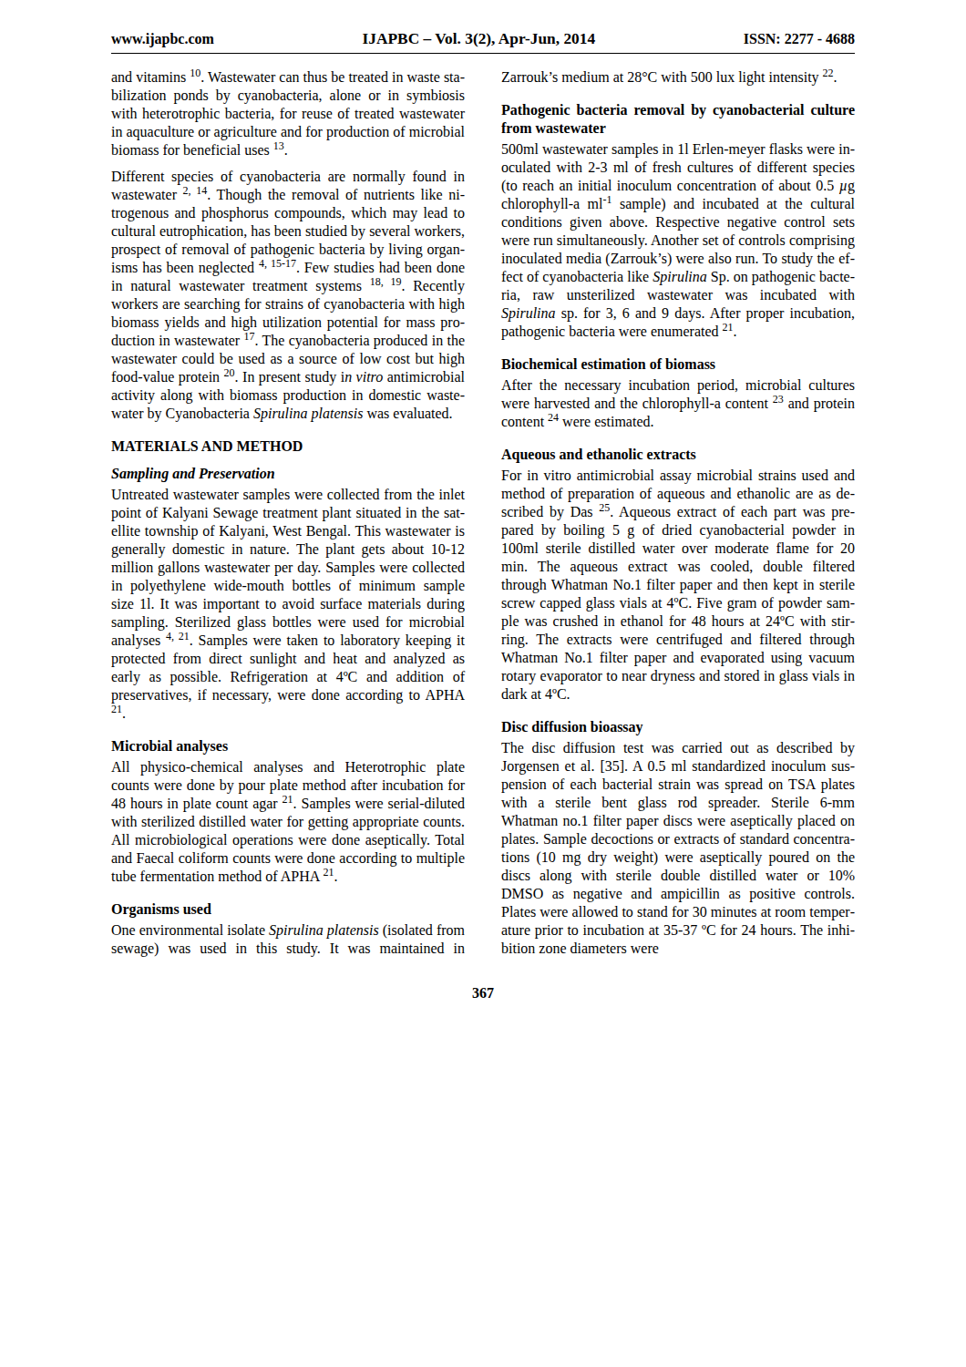www.ijapbc.com IJAPBC – Vol. 3(2), Apr-Jun, 2014 ISSN: 2277 - 4688
and vitamins 10. Wastewater can thus be treated in waste stabilization ponds by cyanobacteria, alone or in symbiosis with heterotrophic bacteria, for reuse of treated wastewater in aquaculture or agriculture and for production of microbial biomass for beneficial uses 13.
Different species of cyanobacteria are normally found in wastewater 2, 14. Though the removal of nutrients like nitrogenous and phosphorus compounds, which may lead to cultural eutrophication, has been studied by several workers, prospect of removal of pathogenic bacteria by living organisms has been neglected 4, 15-17. Few studies had been done in natural wastewater treatment systems 18, 19. Recently workers are searching for strains of cyanobacteria with high biomass yields and high utilization potential for mass production in wastewater 17. The cyanobacteria produced in the wastewater could be used as a source of low cost but high food-value protein 20. In present study in vitro antimicrobial activity along with biomass production in domestic wastewater by Cyanobacteria Spirulina platensis was evaluated.
MATERIALS AND METHOD
Sampling and Preservation
Untreated wastewater samples were collected from the inlet point of Kalyani Sewage treatment plant situated in the satellite township of Kalyani, West Bengal. This wastewater is generally domestic in nature. The plant gets about 10-12 million gallons wastewater per day. Samples were collected in polyethylene wide-mouth bottles of minimum sample size 1l. It was important to avoid surface materials during sampling. Sterilized glass bottles were used for microbial analyses 4, 21. Samples were taken to laboratory keeping it protected from direct sunlight and heat and analyzed as early as possible. Refrigeration at 4ºC and addition of preservatives, if necessary, were done according to APHA 21.
Microbial analyses
All physico-chemical analyses and Heterotrophic plate counts were done by pour plate method after incubation for 48 hours in plate count agar 21. Samples were serial-diluted with sterilized distilled water for getting appropriate counts. All microbiological operations were done aseptically. Total and Faecal coliform counts were done according to multiple tube fermentation method of APHA 21.
Organisms used
One environmental isolate Spirulina platensis (isolated from sewage) was used in this study. It was maintained in Zarrouk’s medium at 28°C with 500 lux light intensity 22.
Pathogenic bacteria removal by cyanobacterial culture from wastewater
500ml wastewater samples in 1l Erlen-meyer flasks were inoculated with 2-3 ml of fresh cultures of different species (to reach an initial inoculum concentration of about 0.5 µg chlorophyll-a ml-1 sample) and incubated at the cultural conditions given above. Respective negative control sets were run simultaneously. Another set of controls comprising inoculated media (Zarrouk’s) were also run. To study the effect of cyanobacteria like Spirulina Sp. on pathogenic bacteria, raw unsterilized wastewater was incubated with Spirulina sp. for 3, 6 and 9 days. After proper incubation, pathogenic bacteria were enumerated 21.
Biochemical estimation of biomass
After the necessary incubation period, microbial cultures were harvested and the chlorophyll-a content 23 and protein content 24 were estimated.
Aqueous and ethanolic extracts
For in vitro antimicrobial assay microbial strains used and method of preparation of aqueous and ethanolic are as described by Das 25. Aqueous extract of each part was prepared by boiling 5 g of dried cyanobacterial powder in 100ml sterile distilled water over moderate flame for 20 min. The aqueous extract was cooled, double filtered through Whatman No.1 filter paper and then kept in sterile screw capped glass vials at 4ºC. Five gram of powder sample was crushed in ethanol for 48 hours at 24ºC with stirring. The extracts were centrifuged and filtered through Whatman No.1 filter paper and evaporated using vacuum rotary evaporator to near dryness and stored in glass vials in dark at 4ºC.
Disc diffusion bioassay
The disc diffusion test was carried out as described by Jorgensen et al. [35]. A 0.5 ml standardized inoculum suspension of each bacterial strain was spread on TSA plates with a sterile bent glass rod spreader. Sterile 6-mm Whatman no.1 filter paper discs were aseptically placed on plates. Sample decoctions or extracts of standard concentrations (10 mg dry weight) were aseptically poured on the discs along with sterile double distilled water or 10% DMSO as negative and ampicillin as positive controls. Plates were allowed to stand for 30 minutes at room temperature prior to incubation at 35-37 ºC for 24 hours. The inhibition zone diameters were
367